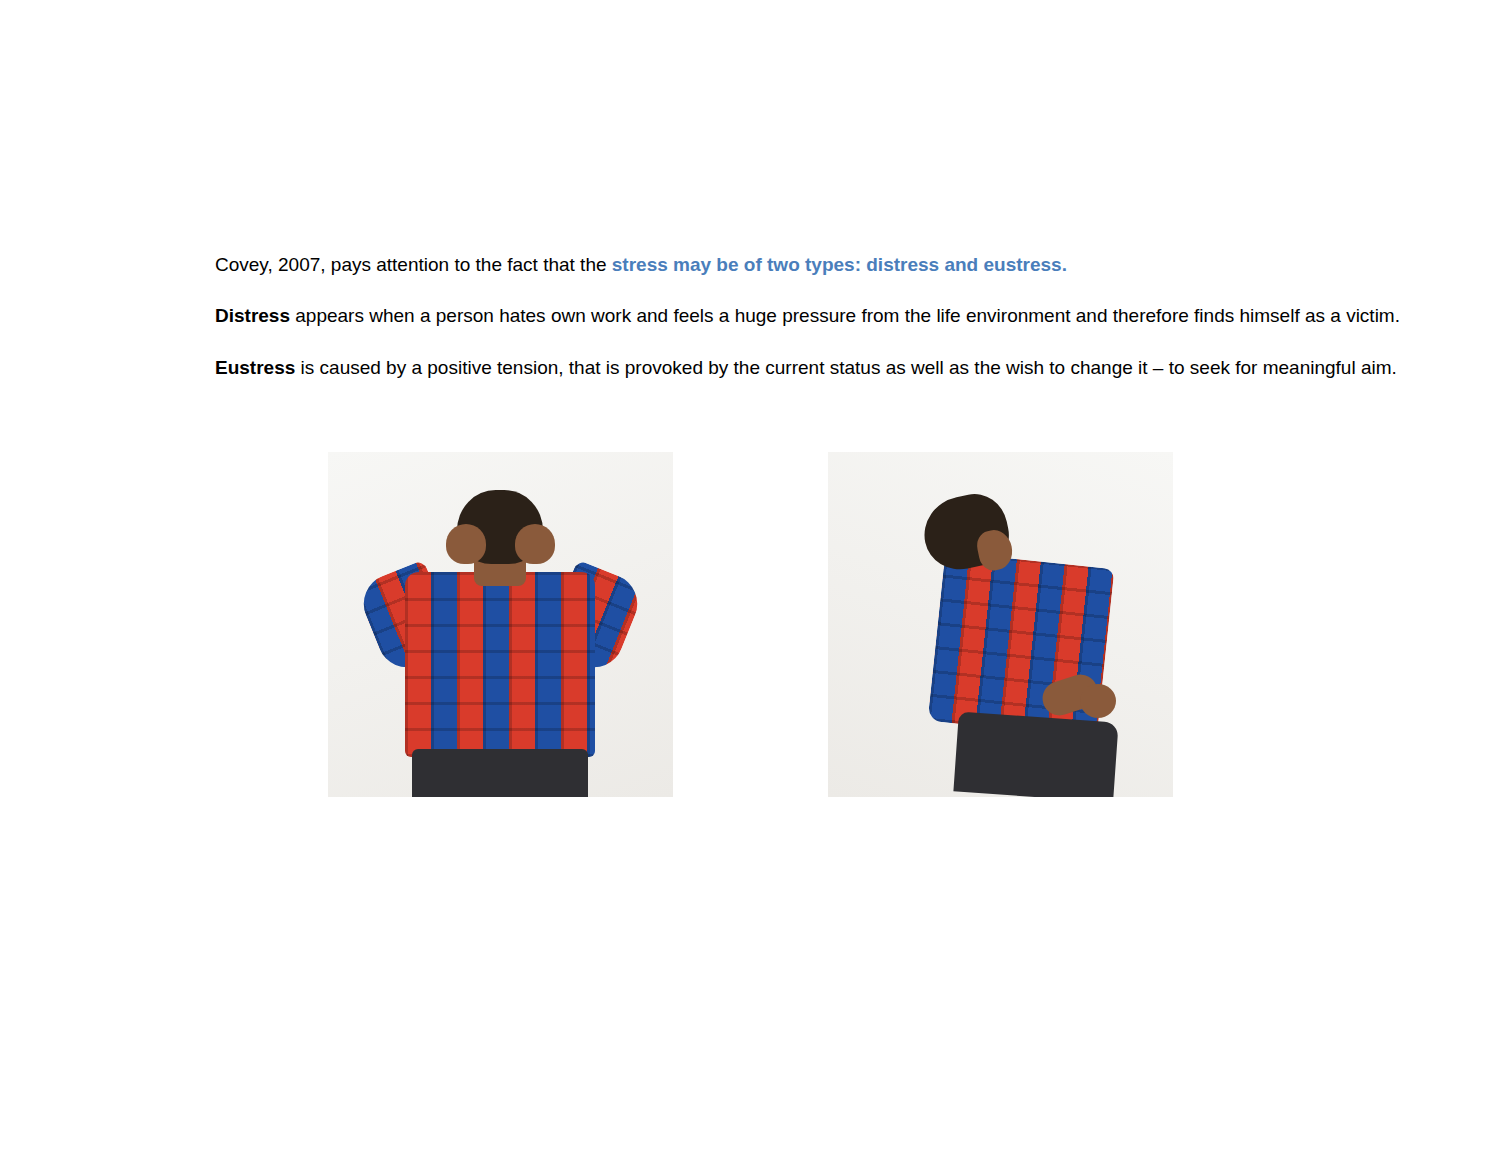Covey, 2007, pays attention to the fact that the stress may be of two types: distress and eustress.
Distress appears when a person hates own work and feels a huge pressure from the life environment and therefore finds himself as a victim.
Eustress is caused by a positive tension, that is provoked by the current status as well as the wish to change it – to seek for meaningful aim.